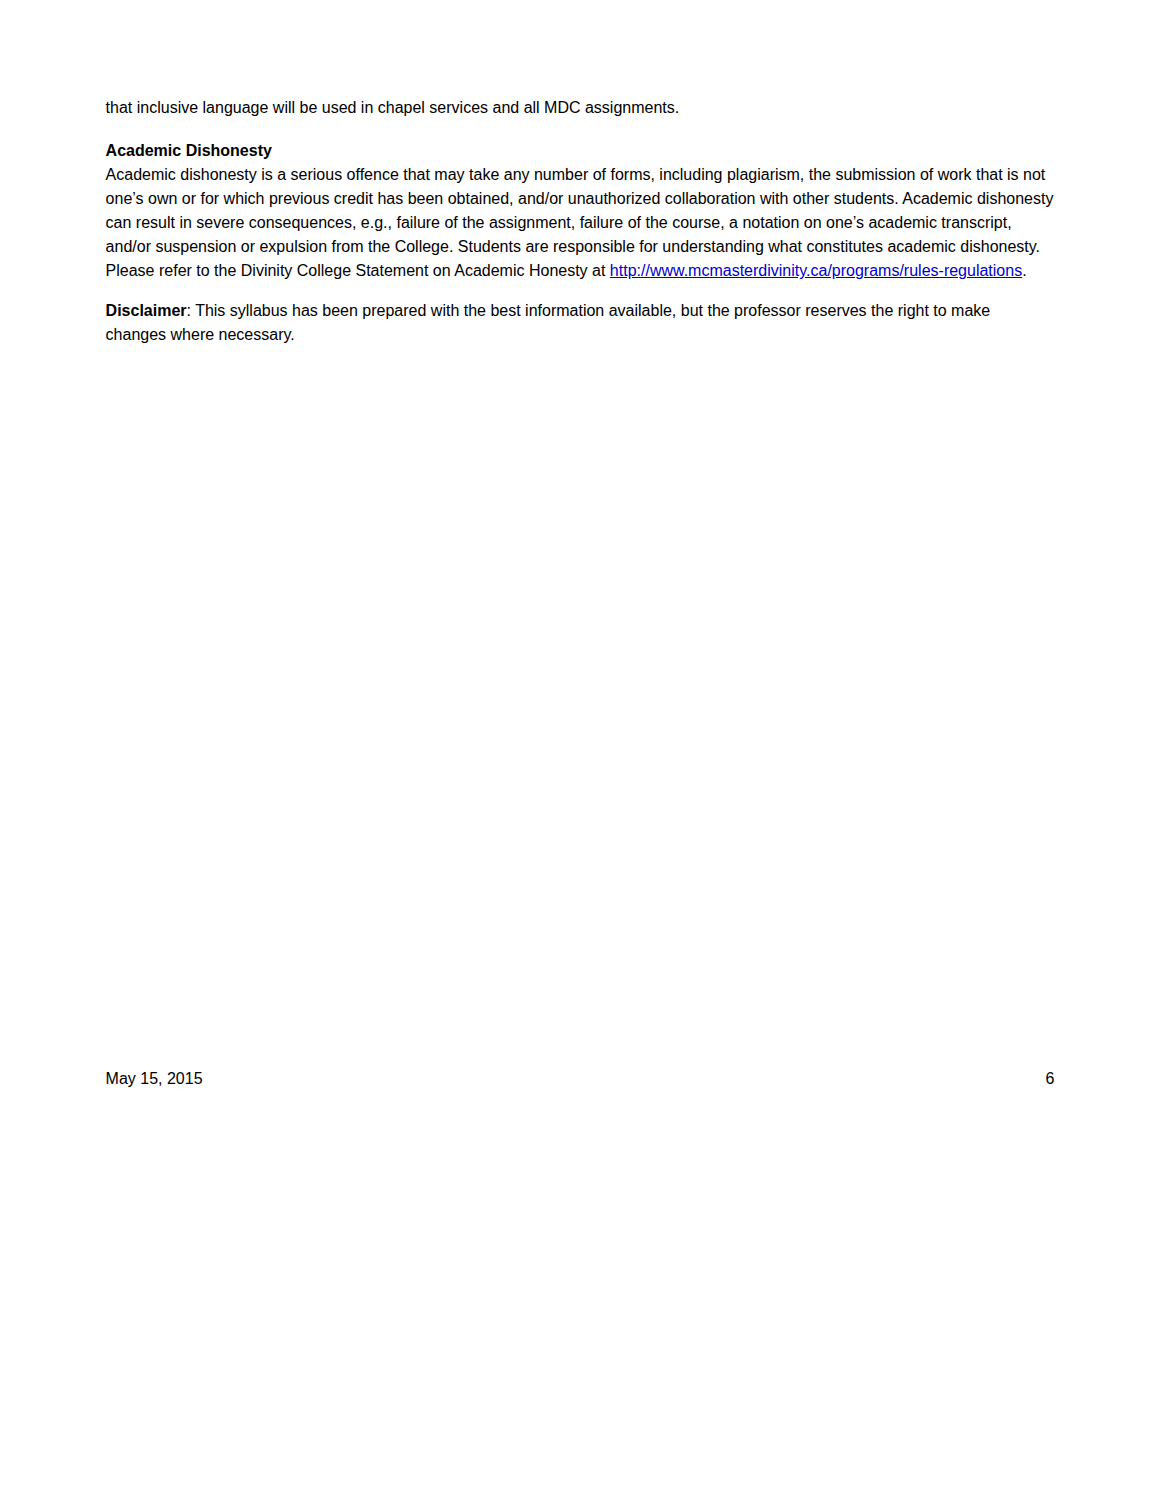that inclusive language will be used in chapel services and all MDC assignments.
Academic Dishonesty
Academic dishonesty is a serious offence that may take any number of forms, including plagiarism, the submission of work that is not one’s own or for which previous credit has been obtained, and/or unauthorized collaboration with other students. Academic dishonesty can result in severe consequences, e.g., failure of the assignment, failure of the course, a notation on one’s academic transcript, and/or suspension or expulsion from the College. Students are responsible for understanding what constitutes academic dishonesty. Please refer to the Divinity College Statement on Academic Honesty at http://www.mcmasterdivinity.ca/programs/rules-regulations.
Disclaimer: This syllabus has been prepared with the best information available, but the professor reserves the right to make changes where necessary.
May 15, 2015 6